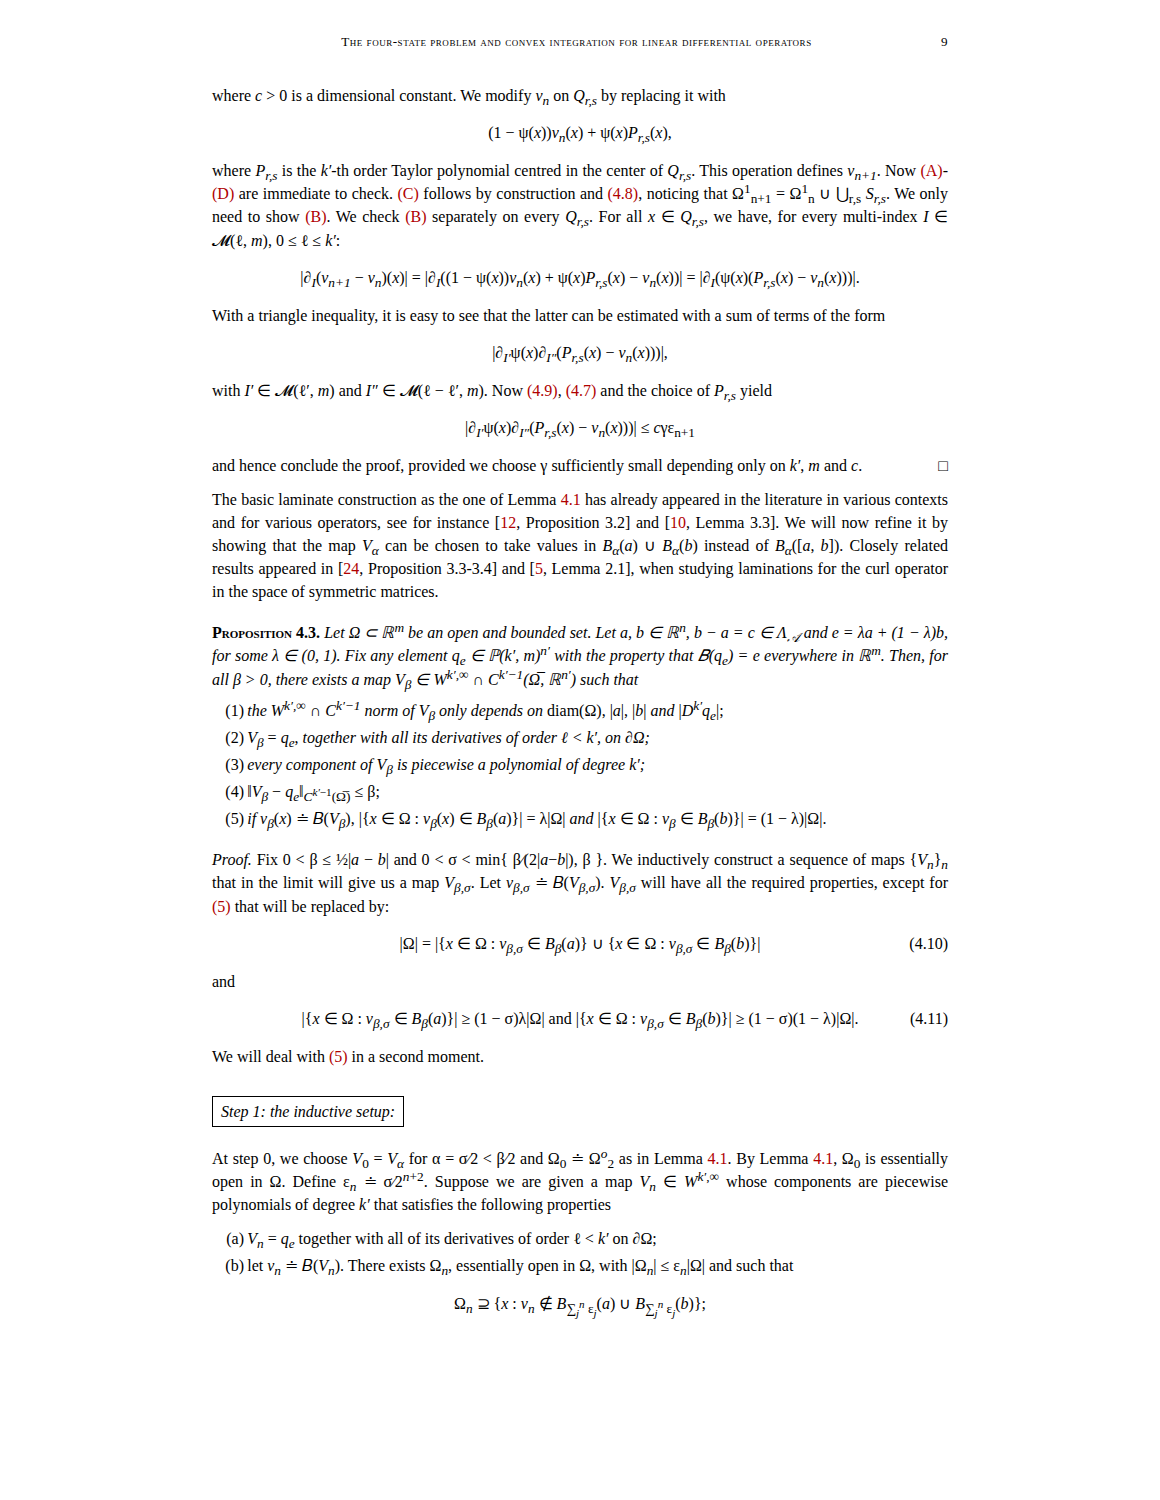The four-state problem and convex integration for linear differential operators 9
where c > 0 is a dimensional constant. We modify vn on Qr,s by replacing it with
(1 − ψ(x))vn(x) + ψ(x)Pr,s(x),
where Pr,s is the k′-th order Taylor polynomial centred in the center of Qr,s. This operation defines vn+1. Now (A)-(D) are immediate to check. (C) follows by construction and (4.8), noticing that Ω1n+1 = Ω1n ∪ ⋃r,s Sr,s. We only need to show (B). We check (B) separately on every Qr,s. For all x ∈ Qr,s, we have, for every multi-index I ∈ 𝓜(ℓ, m), 0 ≤ ℓ ≤ k′:
|∂I(vn+1 − vn)(x)| = |∂I((1 − ψ(x))vn(x) + ψ(x)Pr,s(x) − vn(x))| = |∂I(ψ(x)(Pr,s(x) − vn(x)))|.
With a triangle inequality, it is easy to see that the latter can be estimated with a sum of terms of the form
|∂I′ψ(x)∂I″(Pr,s(x) − vn(x)))|,
with I′ ∈ 𝓜(ℓ′, m) and I″ ∈ 𝓜(ℓ − ℓ′, m). Now (4.9), (4.7) and the choice of Pr,s yield
|∂I′ψ(x)∂I″(Pr,s(x) − vn(x)))| ≤ cγεn+1
and hence conclude the proof, provided we choose γ sufficiently small depending only on k′, m and c. □
The basic laminate construction as the one of Lemma 4.1 has already appeared in the literature in various contexts and for various operators, see for instance [12, Proposition 3.2] and [10, Lemma 3.3]. We will now refine it by showing that the map Vα can be chosen to take values in Bα(a) ∪ Bα(b) instead of Bα([a, b]). Closely related results appeared in [24, Proposition 3.3-3.4] and [5, Lemma 2.1], when studying laminations for the curl operator in the space of symmetric matrices.
Proposition 4.3. Let Ω ⊂ ℝm be an open and bounded set. Let a, b ∈ ℝn, b − a = c ∈ Λ𝒜 and e = λa + (1 − λ)b, for some λ ∈ (0, 1). Fix any element qe ∈ ℙ(k′, m)n′ with the property that 𝐵(qe) = e everywhere in ℝm. Then, for all β > 0, there exists a map Vβ ∈ Wk′,∞ ∩ Ck′−1(Ω̅, ℝn′) such that
(1) the Wk′,∞ ∩ Ck′−1 norm of Vβ only depends on diam(Ω), |a|, |b| and |Dk′qe|;
(2) Vβ = qe, together with all its derivatives of order ℓ < k′, on ∂Ω;
(3) every component of Vβ is piecewise a polynomial of degree k′;
(4) ‖Vβ − qe‖Ck′−1(Ω̅) ≤ β;
(5) if vβ(x) ≐ 𝐵(Vβ), |{x ∈ Ω : vβ(x) ∈ Bβ(a)}| = λ|Ω| and |{x ∈ Ω : vβ ∈ Bβ(b)}| = (1 − λ)|Ω|.
Proof. Fix 0 < β ≤ ½|a − b| and 0 < σ < min{ β∕(2|a−b|), β }. We inductively construct a sequence of maps {Vn}n that in the limit will give us a map Vβ,σ. Let vβ,σ ≐ 𝐵(Vβ,σ). Vβ,σ will have all the required properties, except for (5) that will be replaced by:
|Ω| = |{x ∈ Ω : vβ,σ ∈ Bβ(a)} ∪ {x ∈ Ω : vβ,σ ∈ Bβ(b)}| (4.10)
and
|{x ∈ Ω : vβ,σ ∈ Bβ(a)}| ≥ (1 − σ)λ|Ω| and |{x ∈ Ω : vβ,σ ∈ Bβ(b)}| ≥ (1 − σ)(1 − λ)|Ω|. (4.11)
We will deal with (5) in a second moment.
Step 1: the inductive setup:
At step 0, we choose V0 = Vα for α = σ∕2 < β∕2 and Ω0 ≐ Ωo2 as in Lemma 4.1. By Lemma 4.1, Ω0 is essentially open in Ω. Define εn ≐ σ∕2n+2. Suppose we are given a map Vn ∈ Wk′,∞ whose components are piecewise polynomials of degree k′ that satisfies the following properties
(a) Vn = qe together with all of its derivatives of order ℓ < k′ on ∂Ω;
(b) let vn ≐ 𝐵(Vn). There exists Ωn, essentially open in Ω, with |Ωn| ≤ εn|Ω| and such that
Ωn ⊇ {x : vn ∉ B∑jn εj(a) ∪ B∑jn εj(b)};